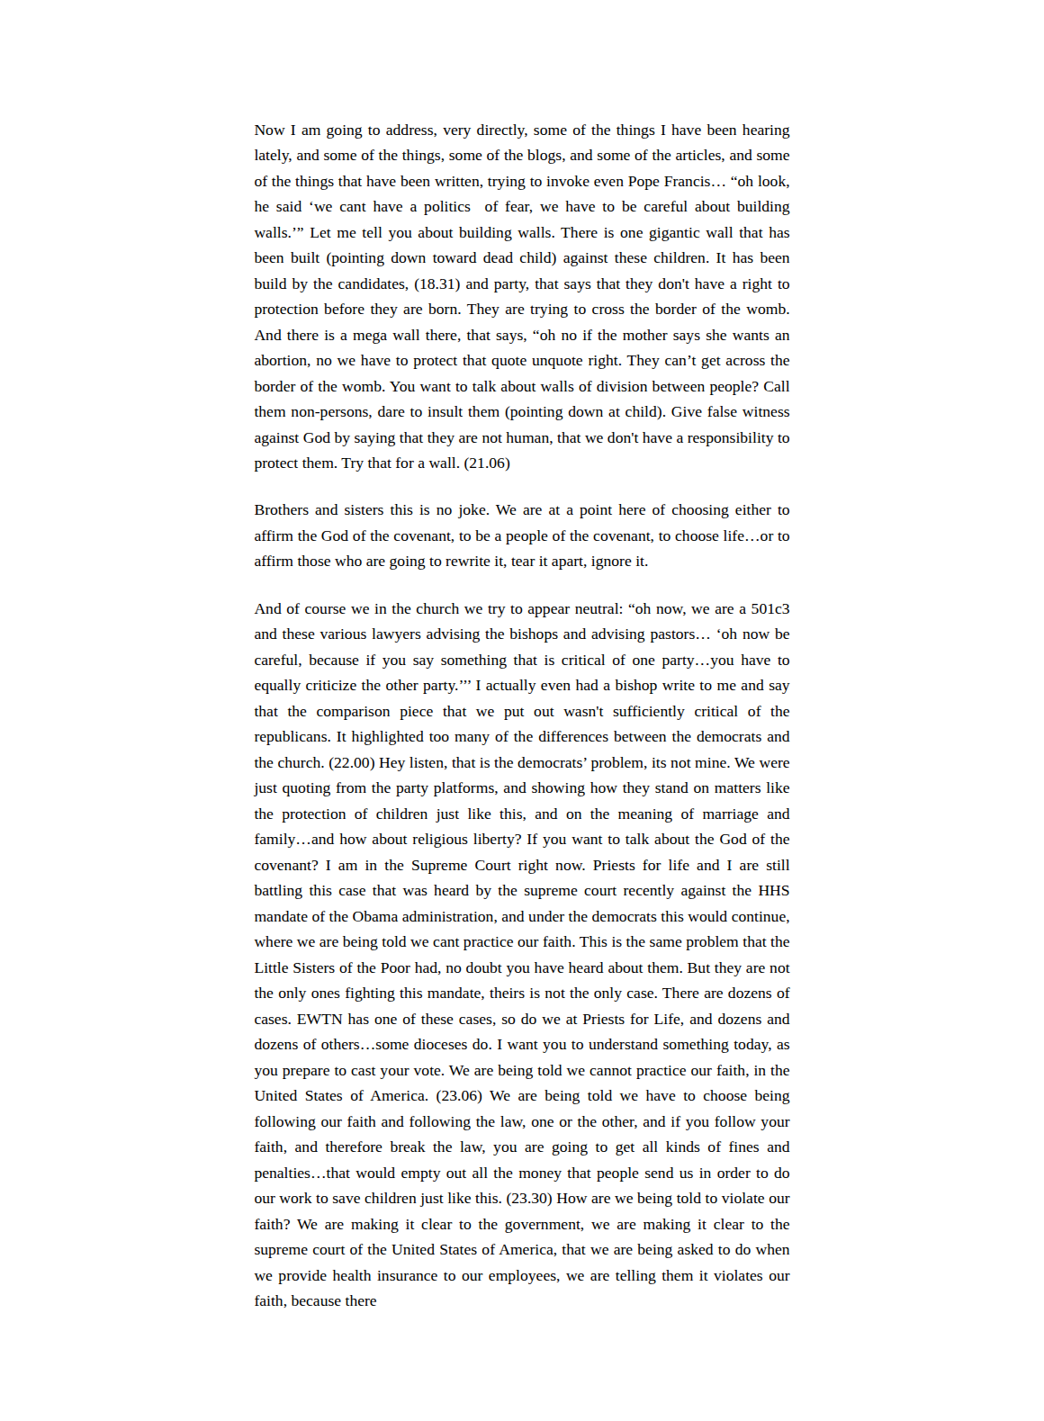Now I am going to address, very directly, some of the things I have been hearing lately, and some of the things, some of the blogs, and some of the articles, and some of the things that have been written, trying to invoke even Pope Francis… “oh look, he said ‘we cant have a politics of fear, we have to be careful about building walls.’” Let me tell you about building walls. There is one gigantic wall that has been built (pointing down toward dead child) against these children. It has been build by the candidates, (18.31) and party, that says that they don't have a right to protection before they are born. They are trying to cross the border of the womb. And there is a mega wall there, that says, “oh no if the mother says she wants an abortion, no we have to protect that quote unquote right. They can’t get across the border of the womb. You want to talk about walls of division between people? Call them non-persons, dare to insult them (pointing down at child). Give false witness against God by saying that they are not human, that we don't have a responsibility to protect them. Try that for a wall. (21.06)
Brothers and sisters this is no joke. We are at a point here of choosing either to affirm the God of the covenant, to be a people of the covenant, to choose life…or to affirm those who are going to rewrite it, tear it apart, ignore it.
And of course we in the church we try to appear neutral: “oh now, we are a 501c3 and these various lawyers advising the bishops and advising pastors… ‘oh now be careful, because if you say something that is critical of one party…you have to equally criticize the other party.’’’ I actually even had a bishop write to me and say that the comparison piece that we put out wasn't sufficiently critical of the republicans. It highlighted too many of the differences between the democrats and the church. (22.00) Hey listen, that is the democrats’ problem, its not mine. We were just quoting from the party platforms, and showing how they stand on matters like the protection of children just like this, and on the meaning of marriage and family…and how about religious liberty? If you want to talk about the God of the covenant? I am in the Supreme Court right now. Priests for life and I are still battling this case that was heard by the supreme court recently against the HHS mandate of the Obama administration, and under the democrats this would continue, where we are being told we cant practice our faith. This is the same problem that the Little Sisters of the Poor had, no doubt you have heard about them. But they are not the only ones fighting this mandate, theirs is not the only case. There are dozens of cases. EWTN has one of these cases, so do we at Priests for Life, and dozens and dozens of others…some dioceses do. I want you to understand something today, as you prepare to cast your vote. We are being told we cannot practice our faith, in the United States of America. (23.06) We are being told we have to choose being following our faith and following the law, one or the other, and if you follow your faith, and therefore break the law, you are going to get all kinds of fines and penalties…that would empty out all the money that people send us in order to do our work to save children just like this. (23.30) How are we being told to violate our faith? We are making it clear to the government, we are making it clear to the supreme court of the United States of America, that we are being asked to do when we provide health insurance to our employees, we are telling them it violates our faith, because there